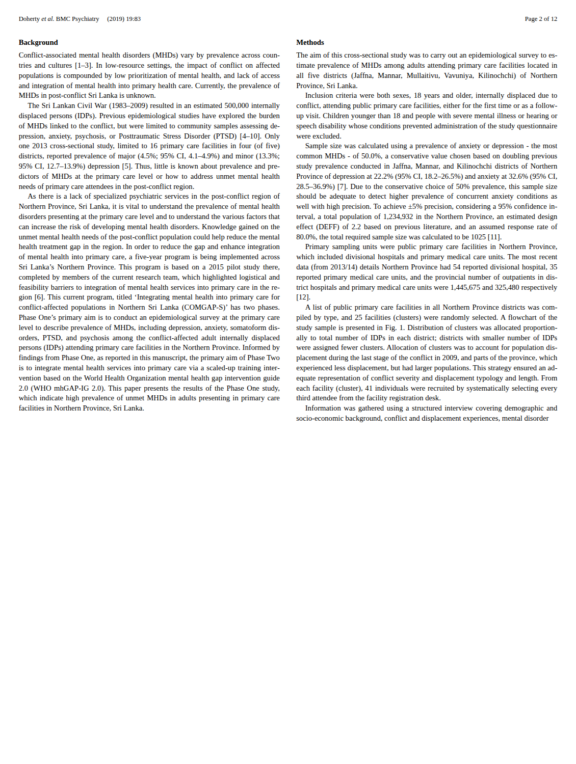Doherty et al. BMC Psychiatry (2019) 19:83
Page 2 of 12
Background
Conflict-associated mental health disorders (MHDs) vary by prevalence across countries and cultures [1–3]. In low-resource settings, the impact of conflict on affected populations is compounded by low prioritization of mental health, and lack of access and integration of mental health into primary health care. Currently, the prevalence of MHDs in post-conflict Sri Lanka is unknown.
The Sri Lankan Civil War (1983–2009) resulted in an estimated 500,000 internally displaced persons (IDPs). Previous epidemiological studies have explored the burden of MHDs linked to the conflict, but were limited to community samples assessing depression, anxiety, psychosis, or Posttraumatic Stress Disorder (PTSD) [4–10]. Only one 2013 cross-sectional study, limited to 16 primary care facilities in four (of five) districts, reported prevalence of major (4.5%; 95% CI, 4.1–4.9%) and minor (13.3%; 95% CI, 12.7–13.9%) depression [5]. Thus, little is known about prevalence and predictors of MHDs at the primary care level or how to address unmet mental health needs of primary care attendees in the post-conflict region.
As there is a lack of specialized psychiatric services in the post-conflict region of Northern Province, Sri Lanka, it is vital to understand the prevalence of mental health disorders presenting at the primary care level and to understand the various factors that can increase the risk of developing mental health disorders. Knowledge gained on the unmet mental health needs of the post-conflict population could help reduce the mental health treatment gap in the region. In order to reduce the gap and enhance integration of mental health into primary care, a five-year program is being implemented across Sri Lanka’s Northern Province. This program is based on a 2015 pilot study there, completed by members of the current research team, which highlighted logistical and feasibility barriers to integration of mental health services into primary care in the region [6]. This current program, titled ‘Integrating mental health into primary care for conflict-affected populations in Northern Sri Lanka (COMGAP-S)’ has two phases. Phase One’s primary aim is to conduct an epidemiological survey at the primary care level to describe prevalence of MHDs, including depression, anxiety, somatoform disorders, PTSD, and psychosis among the conflict-affected adult internally displaced persons (IDPs) attending primary care facilities in the Northern Province. Informed by findings from Phase One, as reported in this manuscript, the primary aim of Phase Two is to integrate mental health services into primary care via a scaled-up training intervention based on the World Health Organization mental health gap intervention guide 2.0 (WHO mhGAP-IG 2.0). This paper presents the results of the Phase One study, which indicate high prevalence of unmet MHDs in adults presenting in primary care facilities in Northern Province, Sri Lanka.
Methods
The aim of this cross-sectional study was to carry out an epidemiological survey to estimate prevalence of MHDs among adults attending primary care facilities located in all five districts (Jaffna, Mannar, Mullaitivu, Vavuniya, Kilinochchi) of Northern Province, Sri Lanka.
Inclusion criteria were both sexes, 18 years and older, internally displaced due to conflict, attending public primary care facilities, either for the first time or as a follow-up visit. Children younger than 18 and people with severe mental illness or hearing or speech disability whose conditions prevented administration of the study questionnaire were excluded.
Sample size was calculated using a prevalence of anxiety or depression - the most common MHDs - of 50.0%, a conservative value chosen based on doubling previous study prevalence conducted in Jaffna, Mannar, and Kilinochchi districts of Northern Province of depression at 22.2% (95% CI, 18.2–26.5%) and anxiety at 32.6% (95% CI, 28.5–36.9%) [7]. Due to the conservative choice of 50% prevalence, this sample size should be adequate to detect higher prevalence of concurrent anxiety conditions as well with high precision. To achieve ±5% precision, considering a 95% confidence interval, a total population of 1,234,932 in the Northern Province, an estimated design effect (DEFF) of 2.2 based on previous literature, and an assumed response rate of 80.0%, the total required sample size was calculated to be 1025 [11].
Primary sampling units were public primary care facilities in Northern Province, which included divisional hospitals and primary medical care units. The most recent data (from 2013/14) details Northern Province had 54 reported divisional hospital, 35 reported primary medical care units, and the provincial number of outpatients in district hospitals and primary medical care units were 1,445,675 and 325,480 respectively [12].
A list of public primary care facilities in all Northern Province districts was compiled by type, and 25 facilities (clusters) were randomly selected. A flowchart of the study sample is presented in Fig. 1. Distribution of clusters was allocated proportionally to total number of IDPs in each district; districts with smaller number of IDPs were assigned fewer clusters. Allocation of clusters was to account for population displacement during the last stage of the conflict in 2009, and parts of the province, which experienced less displacement, but had larger populations. This strategy ensured an adequate representation of conflict severity and displacement typology and length. From each facility (cluster), 41 individuals were recruited by systematically selecting every third attendee from the facility registration desk.
Information was gathered using a structured interview covering demographic and socio-economic background, conflict and displacement experiences, mental disorder